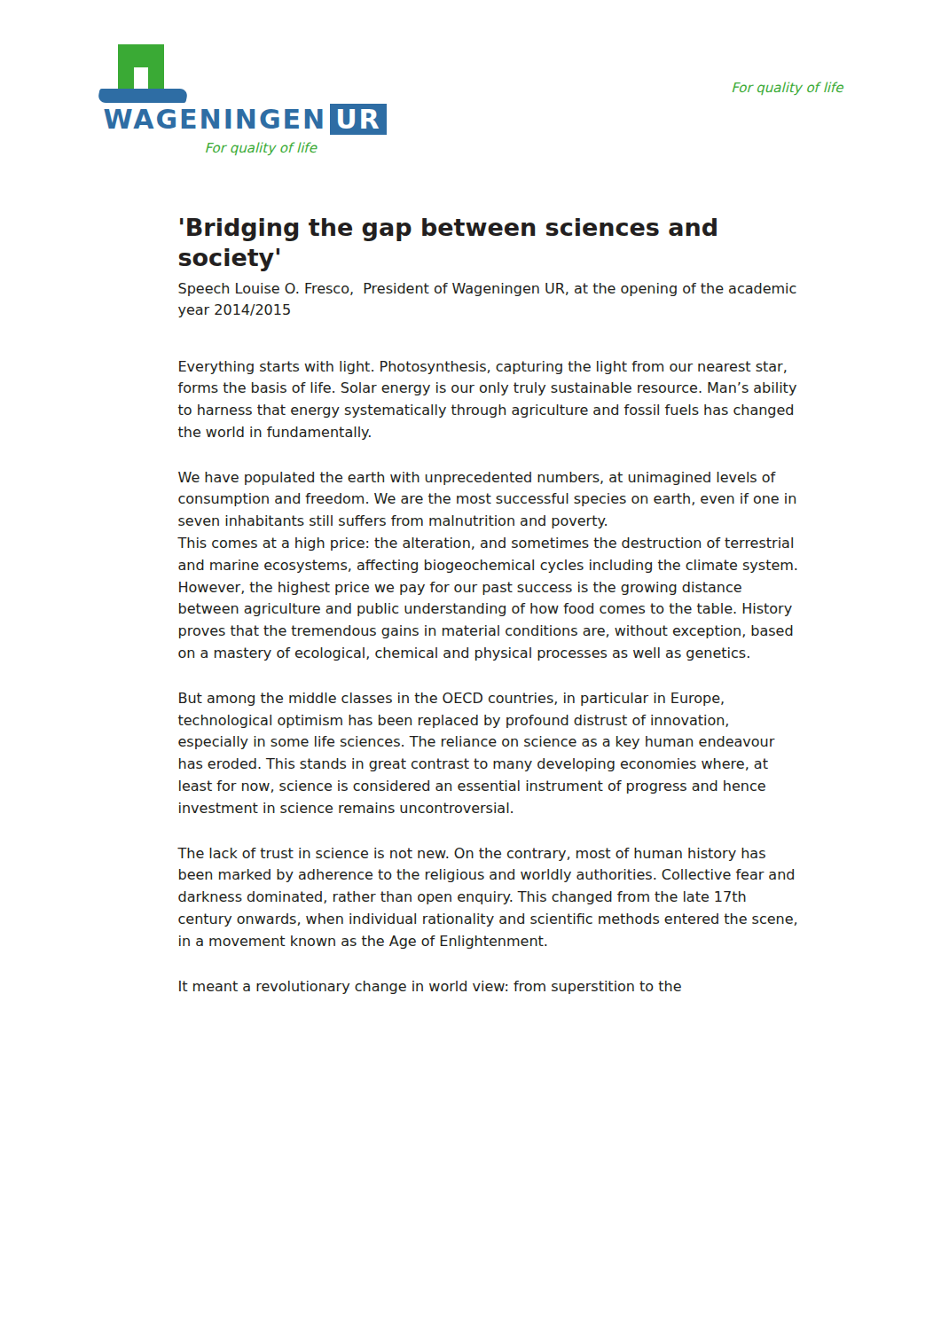WAGENINGENUR
For quality of life
For quality of life
'Bridging the gap between sciences and society'
Speech Louise O. Fresco, President of Wageningen UR, at the opening of the academic year 2014/2015
Everything starts with light. Photosynthesis, capturing the light from our nearest star, forms the basis of life. Solar energy is our only truly sustainable resource. Man’s ability to harness that energy systematically through agriculture and fossil fuels has changed the world in fundamentally.
We have populated the earth with unprecedented numbers, at unimagined levels of consumption and freedom. We are the most successful species on earth, even if one in seven inhabitants still suffers from malnutrition and poverty.
This comes at a high price: the alteration, and sometimes the destruction of terrestrial and marine ecosystems, affecting biogeochemical cycles including the climate system. However, the highest price we pay for our past success is the growing distance between agriculture and public understanding of how food comes to the table. History proves that the tremendous gains in material conditions are, without exception, based on a mastery of ecological, chemical and physical processes as well as genetics.
But among the middle classes in the OECD countries, in particular in Europe, technological optimism has been replaced by profound distrust of innovation, especially in some life sciences. The reliance on science as a key human endeavour has eroded. This stands in great contrast to many developing economies where, at least for now, science is considered an essential instrument of progress and hence investment in science remains uncontroversial.
The lack of trust in science is not new. On the contrary, most of human history has been marked by adherence to the religious and worldly authorities. Collective fear and darkness dominated, rather than open enquiry. This changed from the late 17th century onwards, when individual rationality and scientific methods entered the scene, in a movement known as the Age of Enlightenment.
It meant a revolutionary change in world view: from superstition to the